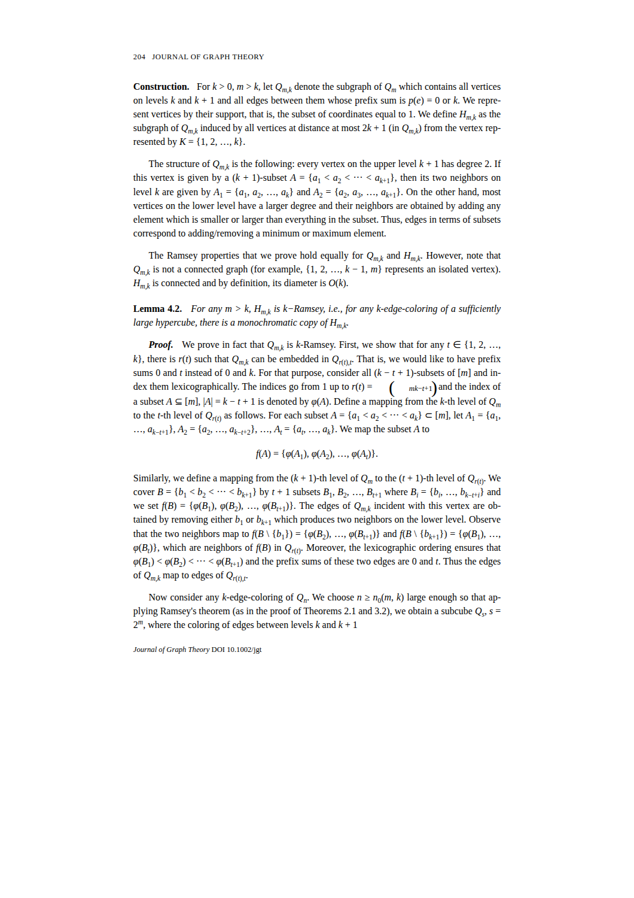204 JOURNAL OF GRAPH THEORY
Construction. For k > 0, m > k, let Qm,k denote the subgraph of Qm which contains all vertices on levels k and k + 1 and all edges between them whose prefix sum is p(e) = 0 or k. We represent vertices by their support, that is, the subset of coordinates equal to 1. We define Hm,k as the subgraph of Qm,k induced by all vertices at distance at most 2k + 1 (in Qm,k) from the vertex represented by K = {1, 2, …, k}.
The structure of Qm,k is the following: every vertex on the upper level k + 1 has degree 2. If this vertex is given by a (k + 1)-subset A = {a1 < a2 < ··· < ak+1}, then its two neighbors on level k are given by A1 = {a1, a2, …, ak} and A2 = {a2, a3, …, ak+1}. On the other hand, most vertices on the lower level have a larger degree and their neighbors are obtained by adding any element which is smaller or larger than everything in the subset. Thus, edges in terms of subsets correspond to adding/removing a minimum or maximum element.
The Ramsey properties that we prove hold equally for Qm,k and Hm,k. However, note that Qm,k is not a connected graph (for example, {1, 2, …, k − 1, m} represents an isolated vertex). Hm,k is connected and by definition, its diameter is O(k).
Lemma 4.2. For any m > k, Hm,k is k−Ramsey, i.e., for any k-edge-coloring of a sufficiently large hypercube, there is a monochromatic copy of Hm,k.
Proof. We prove in fact that Qm,k is k-Ramsey. First, we show that for any t ∈ {1, 2, …, k}, there is r(t) such that Qm,k can be embedded in Qr(t),t. That is, we would like to have prefix sums 0 and t instead of 0 and k. For that purpose, consider all (k − t + 1)-subsets of [m] and index them lexicographically. The indices go from 1 up to r(t) = mk−t+1 and the index of a subset A ⊆ [m], |A| = k − t + 1 is denoted by φ(A). Define a mapping from the k-th level of Qm to the t-th level of Qr(t) as follows. For each subset A = {a1 < a2 < ··· < ak} ⊂ [m], let A1 = {a1, …, ak−t+1}, A2 = {a2, …, ak−t+2}, …, At = {at, …, ak}. We map the subset A to
f(A) = {φ(A1), φ(A2), …, φ(At)}.
Similarly, we define a mapping from the (k + 1)-th level of Qm to the (t + 1)-th level of Qr(t). We cover B = {b1 < b2 < ··· < bk+1} by t + 1 subsets B1, B2, …, Bt+1 where Bi = {bi, …, bk−t+i} and we set f(B) = {φ(B1), φ(B2), …, φ(Bt+1)}. The edges of Qm,k incident with this vertex are obtained by removing either b1 or bk+1 which produces two neighbors on the lower level. Observe that the two neighbors map to f(B \ {b1}) = {φ(B2), …, φ(Bt+1)} and f(B \ {bk+1}) = {φ(B1), …, φ(Bt)}, which are neighbors of f(B) in Qr(t). Moreover, the lexicographic ordering ensures that φ(B1) < φ(B2) < ··· < φ(Bt+1) and the prefix sums of these two edges are 0 and t. Thus the edges of Qm,k map to edges of Qr(t),t.
Now consider any k-edge-coloring of Qn. We choose n ≥ n0(m, k) large enough so that applying Ramsey's theorem (as in the proof of Theorems 2.1 and 3.2), we obtain a subcube Qs, s = 2m, where the coloring of edges between levels k and k + 1
Journal of Graph Theory DOI 10.1002/jgt